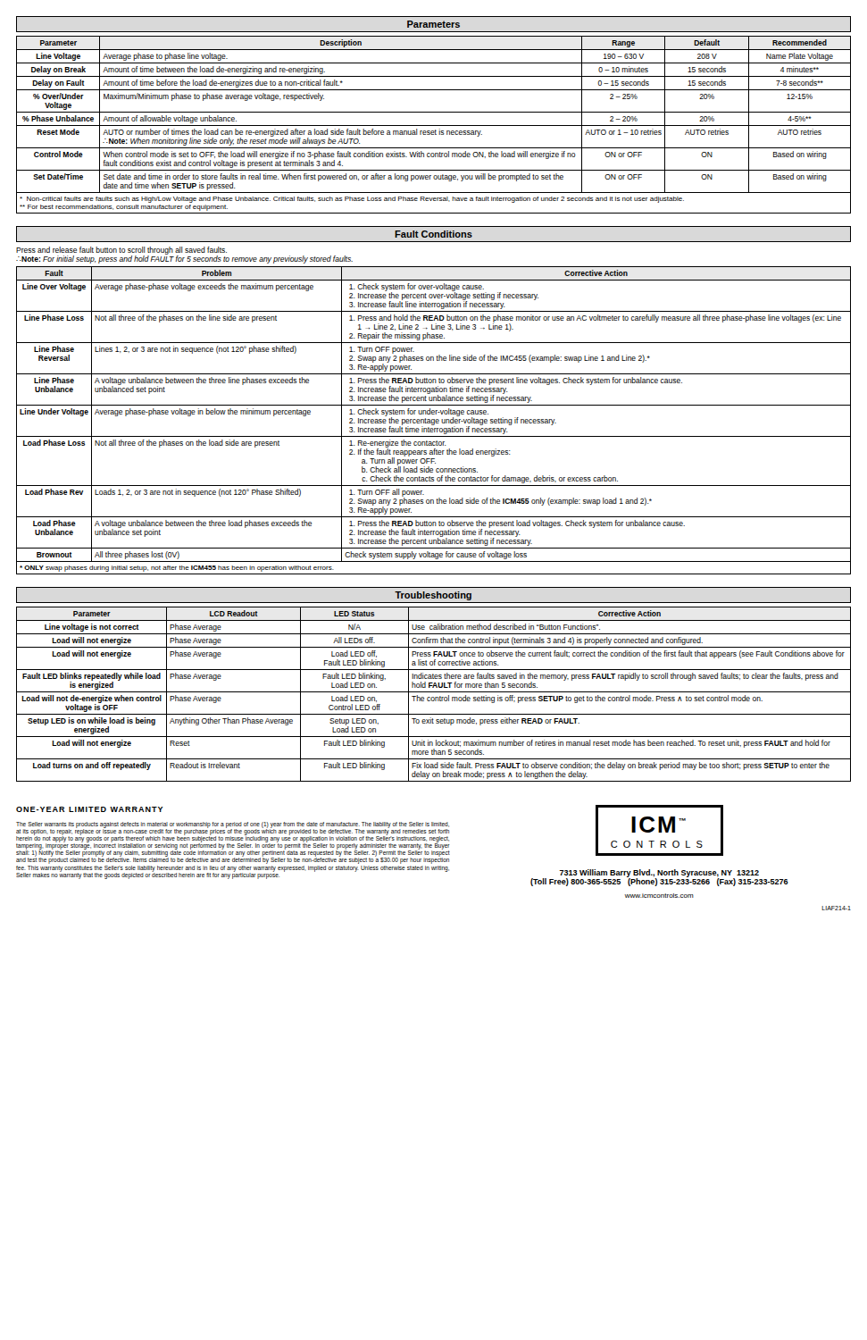Parameters
| Parameter | Description | Range | Default | Recommended |
| --- | --- | --- | --- | --- |
| Line Voltage | Average phase to phase line voltage. | 190 – 630 V | 208 V | Name Plate Voltage |
| Delay on Break | Amount of time between the load de-energizing and re-energizing. | 0 – 10 minutes | 15 seconds | 4 minutes** |
| Delay on Fault | Amount of time before the load de-energizes due to a non-critical fault.* | 0 – 15 seconds | 15 seconds | 7-8 seconds** |
| % Over/Under Voltage | Maximum/Minimum phase to phase average voltage, respectively. | 2 – 25% | 20% | 12-15% |
| % Phase Unbalance | Amount of allowable voltage unbalance. | 2 – 20% | 20% | 4-5%** |
| Reset Mode | AUTO or number of times the load can be re-energized after a load side fault before a manual reset is necessary. Note: When monitoring line side only, the reset mode will always be AUTO. | AUTO or 1 – 10 retries | AUTO retries | AUTO retries |
| Control Mode | When control mode is set to OFF, the load will energize if no 3-phase fault condition exists. With control mode ON, the load will energize if no fault conditions exist and control voltage is present at terminals 3 and 4. | ON or OFF | ON | Based on wiring |
| Set Date/Time | Set date and time in order to store faults in real time. When first powered on, or after a long power outage, you will be prompted to set the date and time when SETUP is pressed. | ON or OFF | ON | Based on wiring |
| * Non-critical faults are faults such as High/Low Voltage and Phase Unbalance. Critical faults, such as Phase Loss and Phase Reversal, have a fault interrogation of under 2 seconds and it is not user adjustable. ** For best recommendations, consult manufacturer of equipment. |
Fault Conditions
Press and release fault button to scroll through all saved faults.
Note: For initial setup, press and hold FAULT for 5 seconds to remove any previously stored faults.
| Fault | Problem | Corrective Action |
| --- | --- | --- |
| Line Over Voltage | Average phase-phase voltage exceeds the maximum percentage | Check system for over-voltage cause. Increase the percent over-voltage setting if necessary. Increase fault line interrogation if necessary. |
| Line Phase Loss | Not all three of the phases on the line side are present | Press and hold the READ button on the phase monitor or use an AC voltmeter to carefully measure all three phase-phase line voltages (ex: Line 1 Line 2, Line 2 Line 3, Line 3 Line 1). Repair the missing phase. |
| Line Phase Reversal | Lines 1, 2, or 3 are not in sequence (not 120° phase shifted) | Turn OFF power. Swap any 2 phases on the line side of the IMC455 (example: swap Line 1 and Line 2).* Re-apply power. |
| Line Phase Unbalance | A voltage unbalance between the three line phases exceeds the unbalanced set point | Press the READ button to observe the present line voltages. Check system for unbalance cause. Increase fault interrogation time if necessary. Increase the percent unbalance setting if necessary. |
| Line Under Voltage | Average phase-phase voltage in below the minimum percentage | Check system for under-voltage cause. Increase the percentage under-voltage setting if necessary. Increase fault time interrogation if necessary. |
| Load Phase Loss | Not all three of the phases on the load side are present | Re-energize the contactor. If the fault reappears after the load energizes: Turn all power OFF. Check all load side connections. Check the contacts of the contactor for damage, debris, or excess carbon. |
| Load Phase Rev | Loads 1, 2, or 3 are not in sequence (not 120° Phase Shifted) | Turn OFF all power. Swap any 2 phases on the load side of the ICM455 only (example: swap load 1 and 2).* Re-apply power. |
| Load Phase Unbalance | A voltage unbalance between the three load phases exceeds the unbalance set point | Press the READ button to observe the present load voltages. Check system for unbalance cause. Increase the fault interrogation time if necessary. Increase the percent unbalance setting if necessary. |
| Brownout | All three phases lost (0V) | Check system supply voltage for cause of voltage loss |
| * ONLY swap phases during initial setup, not after the ICM455 has been in operation without errors. |
Troubleshooting
| Parameter | LCD Readout | LED Status | Corrective Action |
| --- | --- | --- | --- |
| Line voltage is not correct | Phase Average | N/A | Use calibration method described in “Button Functions”. |
| Load will not energize | Phase Average | All LEDs off. | Confirm that the control input (terminals 3 and 4) is properly connected and configured. |
| Load will not energize | Phase Average | Load LED off, Fault LED blinking | Press FAULT once to observe the current fault; correct the condition of the first fault that appears (see Fault Conditions above for a list of corrective actions. |
| Fault LED blinks repeatedly while load is energized | Phase Average | Fault LED blinking, Load LED on. | Indicates there are faults saved in the memory, press FAULT rapidly to scroll through saved faults; to clear the faults, press and hold FAULT for more than 5 seconds. |
| Load will not de-energize when control voltage is OFF | Phase Average | Load LED on, Control LED off | The control mode setting is off; press SETUP to get to the control mode. Press to set control mode on. |
| Setup LED is on while load is being energized | Anything Other Than Phase Average | Setup LED on, Load LED on | To exit setup mode, press either READ or FAULT . |
| Load will not energize | Reset | Fault LED blinking | Unit in lockout; maximum number of retires in manual reset mode has been reached. To reset unit, press FAULT and hold for more than 5 seconds. |
| Load turns on and off repeatedly | Readout is Irrelevant | Fault LED blinking | Fix load side fault. Press FAULT to observe condition; the delay on break period may be too short; press SETUP to enter the delay on break mode; press to lengthen the delay. |
ONE-YEAR LIMITED WARRANTY
The Seller warrants its products against defects in material or workmanship for a period of one (1) year from the date of manufacture. The liability of the Seller is limited, at its option, to repair, replace or issue a non-case credit for the purchase prices of the goods which are provided to be defective. The warranty and remedies set forth herein do not apply to any goods or parts thereof which have been subjected to misuse including any use or application in violation of the Seller's instructions, neglect, tampering, improper storage, incorrect installation or servicing not performed by the Seller. In order to permit the Seller to properly administer the warranty, the Buyer shall: 1) Notify the Seller promptly of any claim, submitting date code information or any other pertinent data as requested by the Seller. 2) Permit the Seller to inspect and test the product claimed to be defective. Items claimed to be defective and are determined by Seller to be non-defective are subject to a $30.00 per hour inspection fee. This warranty constitutes the Seller's sole liability hereunder and is in lieu of any other warranty expressed, implied or statutory. Unless otherwise stated in writing, Seller makes no warranty that the goods depicted or described herein are fit for any particular purpose.
ICM™CONTROLS
7313 William Barry Blvd., North Syracuse, NY 13212
(Toll Free) 800-365-5525 (Phone) 315-233-5266 (Fax) 315-233-5276
www.icmcontrols.com
LIAF214-1